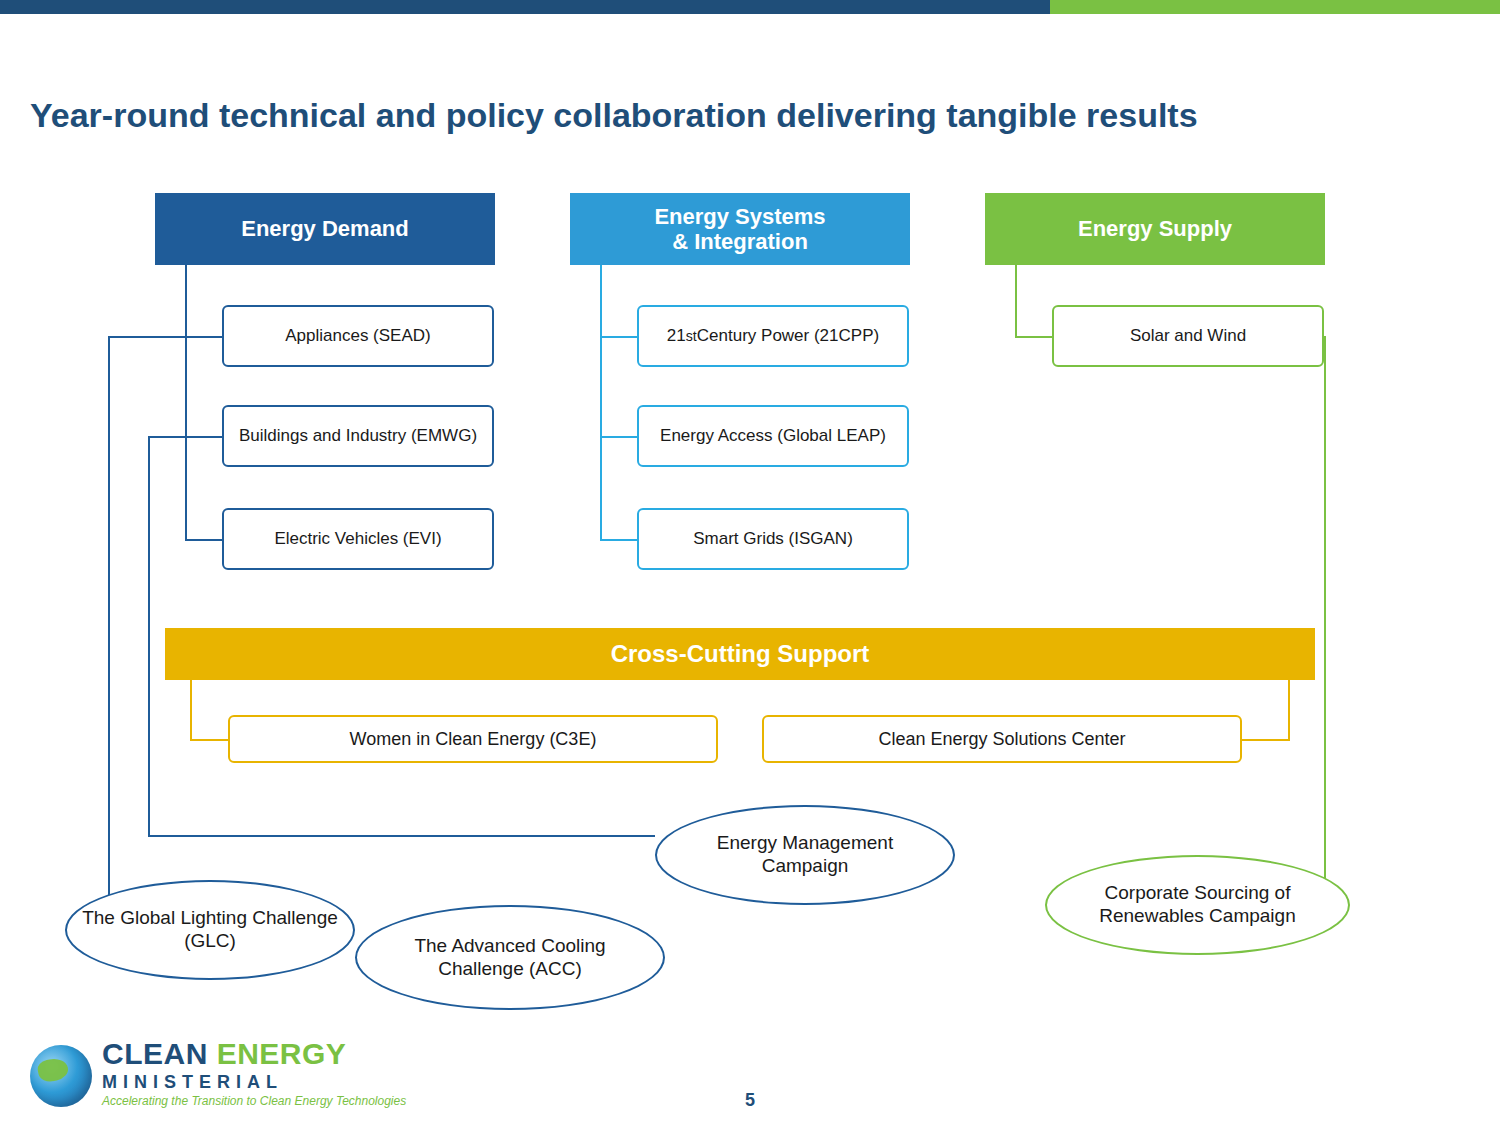Year-round technical and policy collaboration delivering tangible results
Energy Demand
Energy Systems
& Integration
Energy Supply
Appliances (SEAD)
Buildings and Industry (EMWG)
Electric Vehicles (EVI)
21st Century Power (21CPP)
Energy Access (Global LEAP)
Smart Grids (ISGAN)
Solar and Wind
Cross-Cutting Support
Women in Clean Energy (C3E)
Clean Energy Solutions Center
Energy Management Campaign
The Global Lighting Challenge (GLC)
The Advanced Cooling Challenge (ACC)
Corporate Sourcing of Renewables Campaign
CLEAN ENERGY
MINISTERIAL
Accelerating the Transition to Clean Energy Technologies
5